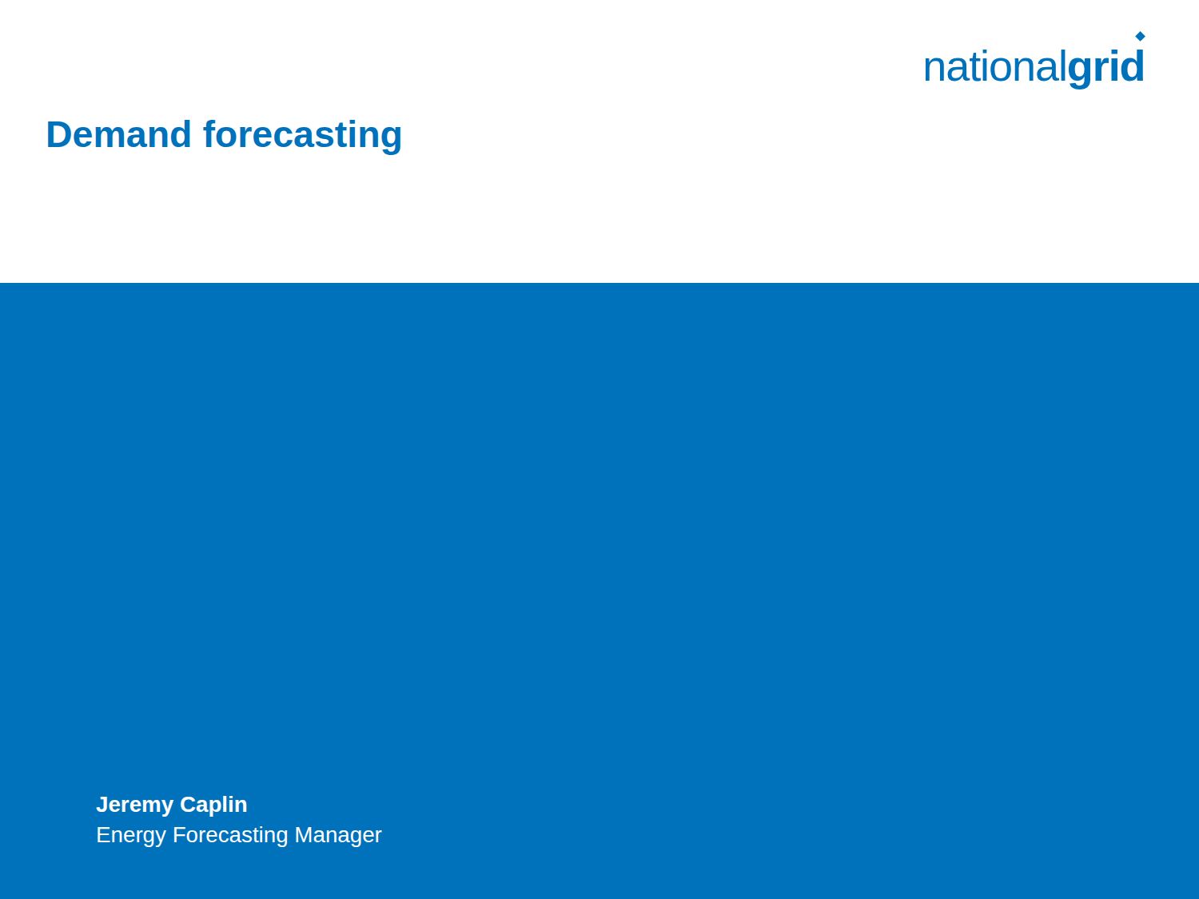nationalgrid
Demand forecasting
Jeremy Caplin
Energy Forecasting Manager